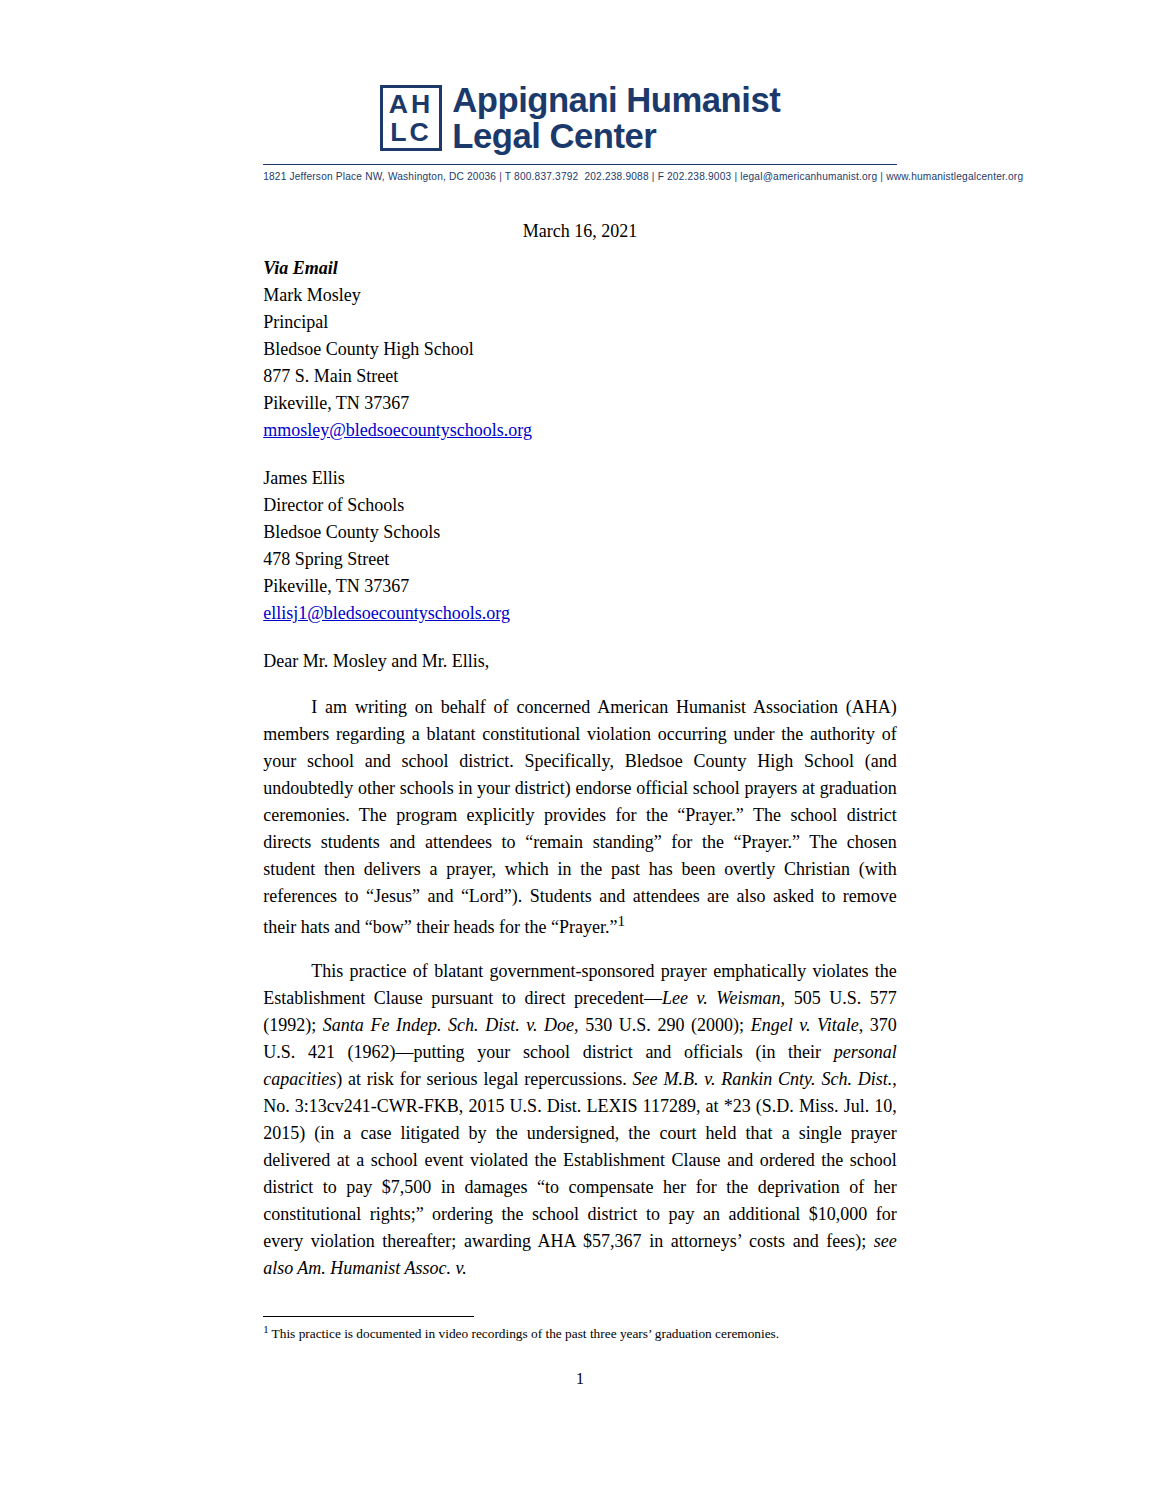AH LC
Appignani HumanistLegal Center
1821 Jefferson Place NW, Washington, DC 20036 | T 800.837.3792 202.238.9088 | F 202.238.9003 | legal@americanhumanist.org | www.humanistlegalcenter.org
March 16, 2021
Via Email
Mark Mosley
Principal
Bledsoe County High School
877 S. Main Street
Pikeville, TN 37367
mmosley@bledsoecountyschools.org
James Ellis
Director of Schools
Bledsoe County Schools
478 Spring Street
Pikeville, TN 37367
ellisj1@bledsoecountyschools.org
Dear Mr. Mosley and Mr. Ellis,
I am writing on behalf of concerned American Humanist Association (AHA) members regarding a blatant constitutional violation occurring under the authority of your school and school district. Specifically, Bledsoe County High School (and undoubtedly other schools in your district) endorse official school prayers at graduation ceremonies. The program explicitly provides for the “Prayer.” The school district directs students and attendees to “remain standing” for the “Prayer.” The chosen student then delivers a prayer, which in the past has been overtly Christian (with references to “Jesus” and “Lord”). Students and attendees are also asked to remove their hats and “bow” their heads for the “Prayer.”1
This practice of blatant government-sponsored prayer emphatically violates the Establishment Clause pursuant to direct precedent—Lee v. Weisman, 505 U.S. 577 (1992); Santa Fe Indep. Sch. Dist. v. Doe, 530 U.S. 290 (2000); Engel v. Vitale, 370 U.S. 421 (1962)—putting your school district and officials (in their personal capacities) at risk for serious legal repercussions. See M.B. v. Rankin Cnty. Sch. Dist., No. 3:13cv241-CWR-FKB, 2015 U.S. Dist. LEXIS 117289, at *23 (S.D. Miss. Jul. 10, 2015) (in a case litigated by the undersigned, the court held that a single prayer delivered at a school event violated the Establishment Clause and ordered the school district to pay $7,500 in damages “to compensate her for the deprivation of her constitutional rights;” ordering the school district to pay an additional $10,000 for every violation thereafter; awarding AHA $57,367 in attorneys’ costs and fees); see also Am. Humanist Assoc. v.
1 This practice is documented in video recordings of the past three years’ graduation ceremonies.
1